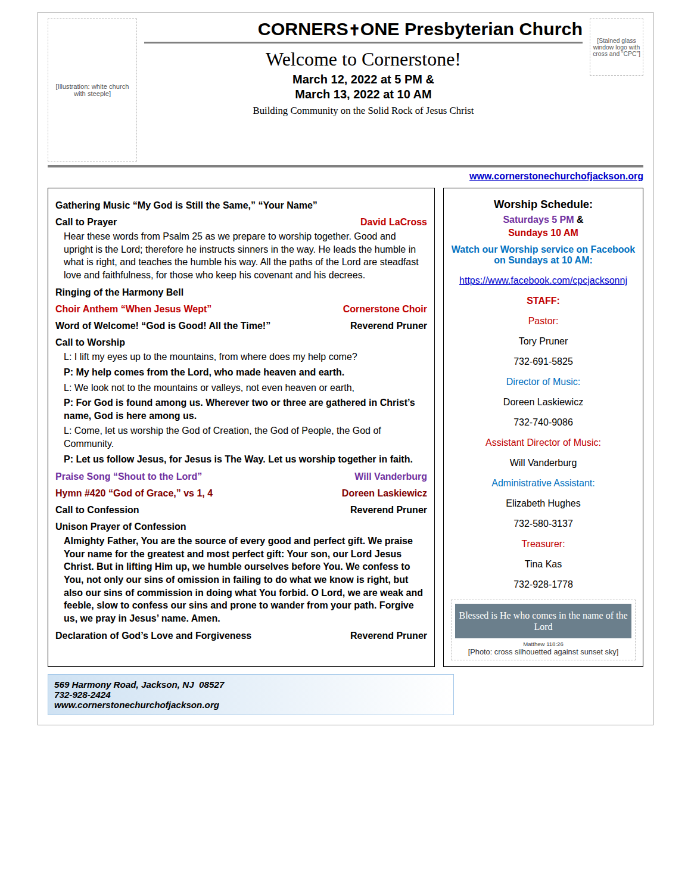[Illustration: white church with steeple]
CORNERS✝ONE Presbyterian Church
Welcome to Cornerstone!
March 12, 2022 at 5 PM &
March 13, 2022 at 10 AM
Building Community on the Solid Rock of Jesus Christ
[Stained glass window logo with cross and “CPC”]
www.cornerstonechurchofjackson.org
Gathering Music “My God is Still the Same,” “Your Name”
Call to Prayer David LaCross
Hear these words from Psalm 25 as we prepare to worship together. Good and upright is the Lord; therefore he instructs sinners in the way. He leads the humble in what is right, and teaches the humble his way. All the paths of the Lord are steadfast love and faithfulness, for those who keep his covenant and his decrees.
Ringing of the Harmony Bell
Choir Anthem “When Jesus Wept” Cornerstone Choir
Word of Welcome! “God is Good! All the Time!” Reverend Pruner
Call to Worship
L: I lift my eyes up to the mountains, from where does my help come?
P: My help comes from the Lord, who made heaven and earth.
L: We look not to the mountains or valleys, not even heaven or earth,
P: For God is found among us. Wherever two or three are gathered in Christ’s name, God is here among us.
L: Come, let us worship the God of Creation, the God of People, the God of Community.
P: Let us follow Jesus, for Jesus is The Way. Let us worship together in faith.
Praise Song “Shout to the Lord” Will Vanderburg
Hymn #420 “God of Grace,” vs 1, 4 Doreen Laskiewicz
Call to Confession Reverend Pruner
Unison Prayer of Confession
Almighty Father, You are the source of every good and perfect gift. We praise Your name for the greatest and most perfect gift: Your son, our Lord Jesus Christ. But in lifting Him up, we humble ourselves before You. We confess to You, not only our sins of omission in failing to do what we know is right, but also our sins of commission in doing what You forbid. O Lord, we are weak and feeble, slow to confess our sins and prone to wander from your path. Forgive us, we pray in Jesus’ name. Amen.
Declaration of God’s Love and Forgiveness Reverend Pruner
Worship Schedule:
Saturdays 5 PM &
Sundays 10 AM
Watch our Worship service on Facebook on Sundays at 10 AM:
https://www.facebook.com/cpcjacksonnj
STAFF:
Pastor:
Tory Pruner
732-691-5825
Director of Music:
Doreen Laskiewicz
732-740-9086
Assistant Director of Music:
Will Vanderburg
Administrative Assistant:
Elizabeth Hughes
732-580-3137
Treasurer:
Tina Kas
732-928-1778
Blessed is He who comes in the name of the Lord
Matthew 118:26
[Photo: cross silhouetted against sunset sky]
569 Harmony Road, Jackson, NJ 08527
732-928-2424
www.cornerstonechurchofjackson.org